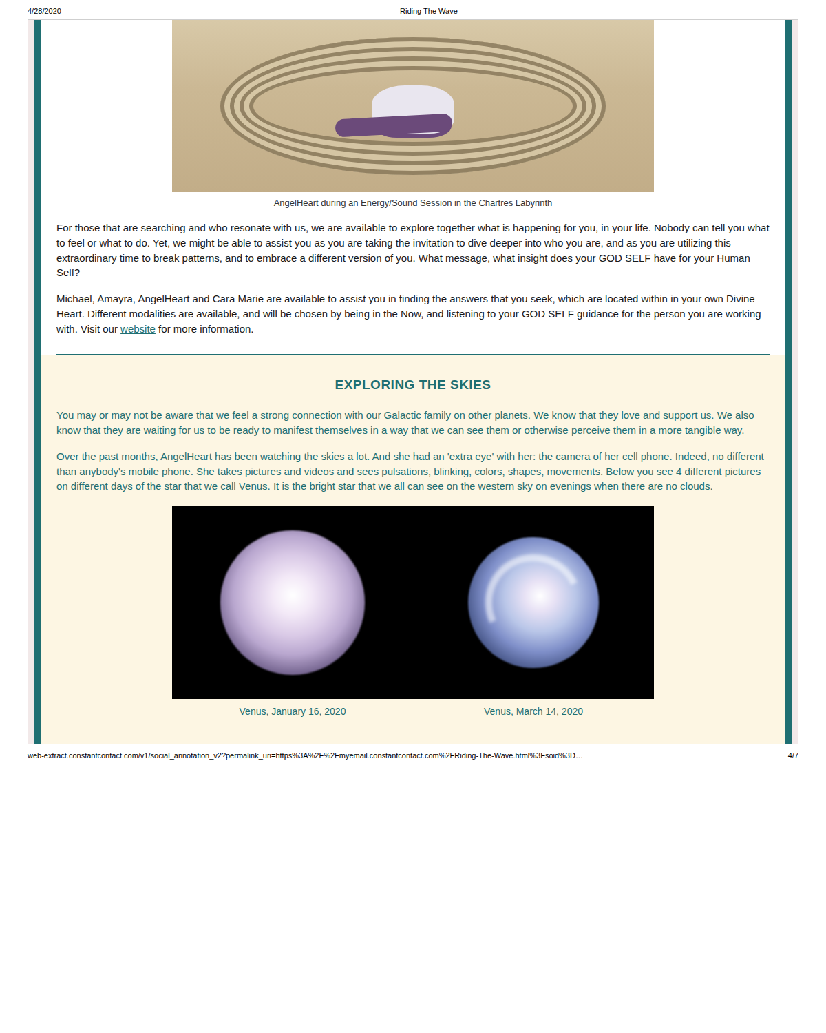4/28/2020
Riding The Wave
AngelHeart during an Energy/Sound Session in the Chartres Labyrinth
For those that are searching and who resonate with us, we are available to explore together what is happening for you, in your life. Nobody can tell you what to feel or what to do. Yet, we might be able to assist you as you are taking the invitation to dive deeper into who you are, and as you are utilizing this extraordinary time to break patterns, and to embrace a different version of you. What message, what insight does your GOD SELF have for your Human Self?
Michael, Amayra, AngelHeart and Cara Marie are available to assist you in finding the answers that you seek, which are located within in your own Divine Heart. Different modalities are available, and will be chosen by being in the Now, and listening to your GOD SELF guidance for the person you are working with. Visit our website for more information.
EXPLORING THE SKIES
You may or may not be aware that we feel a strong connection with our Galactic family on other planets. We know that they love and support us. We also know that they are waiting for us to be ready to manifest themselves in a way that we can see them or otherwise perceive them in a more tangible way.
Over the past months, AngelHeart has been watching the skies a lot. And she had an 'extra eye' with her: the camera of her cell phone. Indeed, no different than anybody's mobile phone. She takes pictures and videos and sees pulsations, blinking, colors, shapes, movements. Below you see 4 different pictures on different days of the star that we call Venus. It is the bright star that we all can see on the western sky on evenings when there are no clouds.
Venus, January 16, 2020
Venus, March 14, 2020
web-extract.constantcontact.com/v1/social_annotation_v2?permalink_uri=https%3A%2F%2Fmyemail.constantcontact.com%2FRiding-The-Wave.html%3Fsoid%3D…
4/7